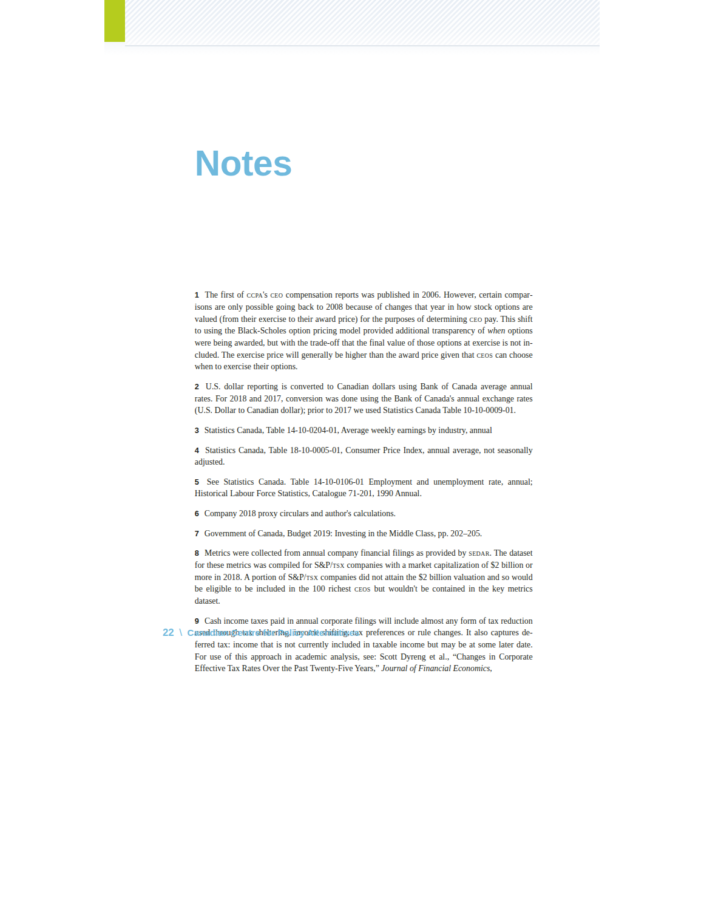Notes
1 The first of ccpa's ceo compensation reports was published in 2006. However, certain comparisons are only possible going back to 2008 because of changes that year in how stock options are valued (from their exercise to their award price) for the purposes of determining ceo pay. This shift to using the Black-Scholes option pricing model provided additional transparency of when options were being awarded, but with the trade-off that the final value of those options at exercise is not included. The exercise price will generally be higher than the award price given that ceos can choose when to exercise their options.
2 U.S. dollar reporting is converted to Canadian dollars using Bank of Canada average annual rates. For 2018 and 2017, conversion was done using the Bank of Canada's annual exchange rates (U.S. Dollar to Canadian dollar); prior to 2017 we used Statistics Canada Table 10-10-0009-01.
3 Statistics Canada, Table 14-10-0204-01, Average weekly earnings by industry, annual
4 Statistics Canada, Table 18-10-0005-01, Consumer Price Index, annual average, not seasonally adjusted.
5 See Statistics Canada. Table 14-10-0106-01 Employment and unemployment rate, annual; Historical Labour Force Statistics, Catalogue 71-201, 1990 Annual.
6 Company 2018 proxy circulars and author's calculations.
7 Government of Canada, Budget 2019: Investing in the Middle Class, pp. 202–205.
8 Metrics were collected from annual company financial filings as provided by sedar. The dataset for these metrics was compiled for S&P/tsx companies with a market capitalization of $2 billion or more in 2018. A portion of S&P/tsx companies did not attain the $2 billion valuation and so would be eligible to be included in the 100 richest ceos but wouldn't be contained in the key metrics dataset.
9 Cash income taxes paid in annual corporate filings will include almost any form of tax reduction used through tax sheltering, income shifting, tax preferences or rule changes. It also captures deferred tax: income that is not currently included in taxable income but may be at some later date. For use of this approach in academic analysis, see: Scott Dyreng et al., “Changes in Corporate Effective Tax Rates Over the Past Twenty-Five Years,” Journal of Financial Economics,
22 \ Canadian Centre for Policy Alternatives